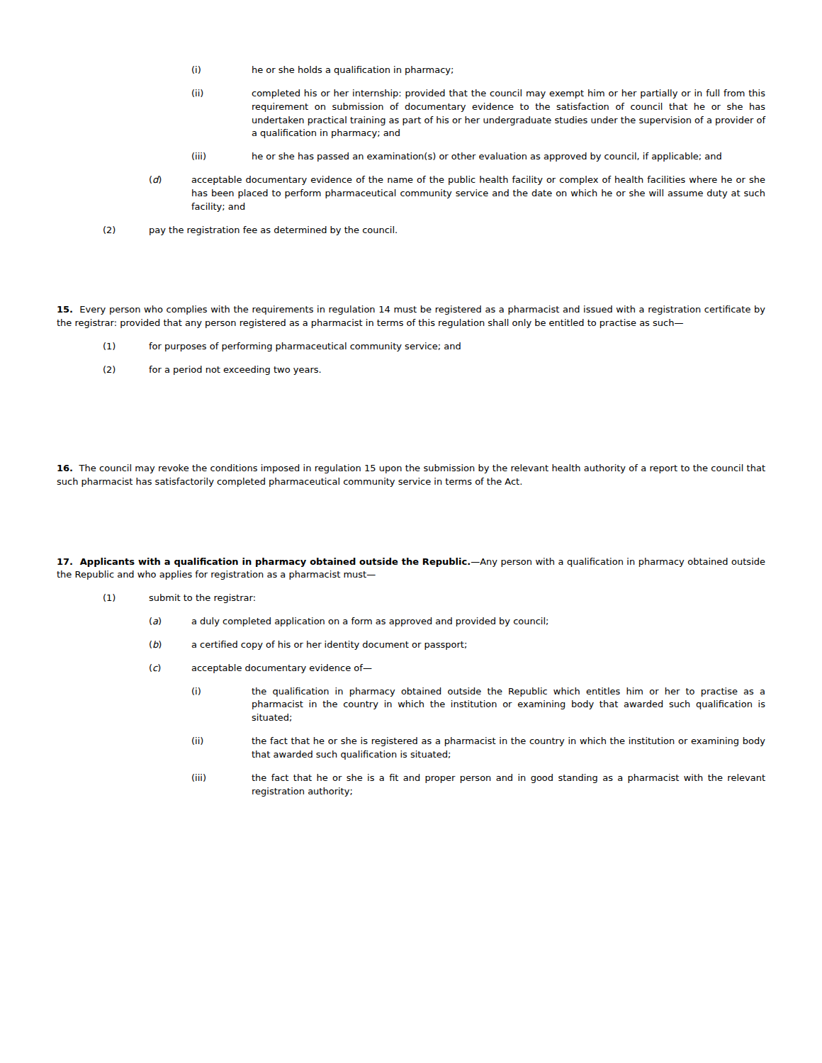(i)
he or she holds a qualification in pharmacy;
(ii)
completed his or her internship: provided that the council may exempt him or her partially or in full from this requirement on submission of documentary evidence to the satisfaction of council that he or she has undertaken practical training as part of his or her undergraduate studies under the supervision of a provider of a qualification in pharmacy; and
(iii)
he or she has passed an examination(s) or other evaluation as approved by council, if applicable; and
(d)
acceptable documentary evidence of the name of the public health facility or complex of health facilities where he or she has been placed to perform pharmaceutical community service and the date on which he or she will assume duty at such facility; and
(2)
pay the registration fee as determined by the council.
15. Every person who complies with the requirements in regulation 14 must be registered as a pharmacist and issued with a registration certificate by the registrar: provided that any person registered as a pharmacist in terms of this regulation shall only be entitled to practise as such—
(1)
for purposes of performing pharmaceutical community service; and
(2)
for a period not exceeding two years.
16. The council may revoke the conditions imposed in regulation 15 upon the submission by the relevant health authority of a report to the council that such pharmacist has satisfactorily completed pharmaceutical community service in terms of the Act.
17. Applicants with a qualification in pharmacy obtained outside the Republic.—Any person with a qualification in pharmacy obtained outside the Republic and who applies for registration as a pharmacist must—
(1)
submit to the registrar:
(a)
a duly completed application on a form as approved and provided by council;
(b)
a certified copy of his or her identity document or passport;
(c)
acceptable documentary evidence of—
(i)
the qualification in pharmacy obtained outside the Republic which entitles him or her to practise as a pharmacist in the country in which the institution or examining body that awarded such qualification is situated;
(ii)
the fact that he or she is registered as a pharmacist in the country in which the institution or examining body that awarded such qualification is situated;
(iii)
the fact that he or she is a fit and proper person and in good standing as a pharmacist with the relevant registration authority;